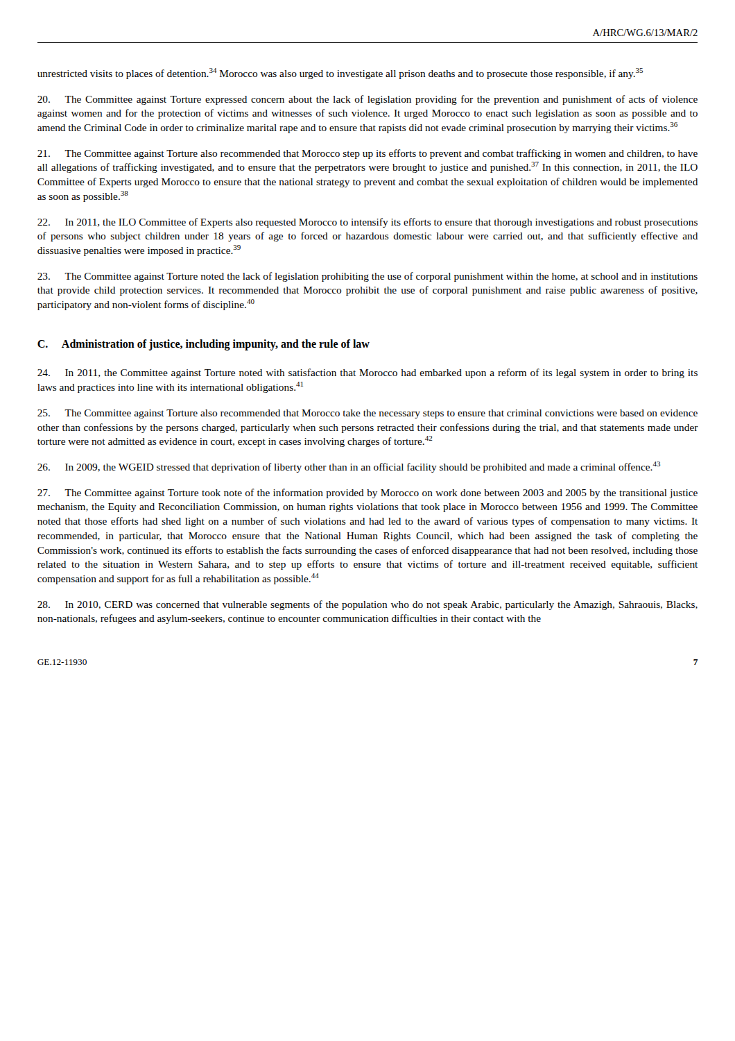A/HRC/WG.6/13/MAR/2
unrestricted visits to places of detention.34 Morocco was also urged to investigate all prison deaths and to prosecute those responsible, if any.35
20. The Committee against Torture expressed concern about the lack of legislation providing for the prevention and punishment of acts of violence against women and for the protection of victims and witnesses of such violence. It urged Morocco to enact such legislation as soon as possible and to amend the Criminal Code in order to criminalize marital rape and to ensure that rapists did not evade criminal prosecution by marrying their victims.36
21. The Committee against Torture also recommended that Morocco step up its efforts to prevent and combat trafficking in women and children, to have all allegations of trafficking investigated, and to ensure that the perpetrators were brought to justice and punished.37 In this connection, in 2011, the ILO Committee of Experts urged Morocco to ensure that the national strategy to prevent and combat the sexual exploitation of children would be implemented as soon as possible.38
22. In 2011, the ILO Committee of Experts also requested Morocco to intensify its efforts to ensure that thorough investigations and robust prosecutions of persons who subject children under 18 years of age to forced or hazardous domestic labour were carried out, and that sufficiently effective and dissuasive penalties were imposed in practice.39
23. The Committee against Torture noted the lack of legislation prohibiting the use of corporal punishment within the home, at school and in institutions that provide child protection services. It recommended that Morocco prohibit the use of corporal punishment and raise public awareness of positive, participatory and non-violent forms of discipline.40
C. Administration of justice, including impunity, and the rule of law
24. In 2011, the Committee against Torture noted with satisfaction that Morocco had embarked upon a reform of its legal system in order to bring its laws and practices into line with its international obligations.41
25. The Committee against Torture also recommended that Morocco take the necessary steps to ensure that criminal convictions were based on evidence other than confessions by the persons charged, particularly when such persons retracted their confessions during the trial, and that statements made under torture were not admitted as evidence in court, except in cases involving charges of torture.42
26. In 2009, the WGEID stressed that deprivation of liberty other than in an official facility should be prohibited and made a criminal offence.43
27. The Committee against Torture took note of the information provided by Morocco on work done between 2003 and 2005 by the transitional justice mechanism, the Equity and Reconciliation Commission, on human rights violations that took place in Morocco between 1956 and 1999. The Committee noted that those efforts had shed light on a number of such violations and had led to the award of various types of compensation to many victims. It recommended, in particular, that Morocco ensure that the National Human Rights Council, which had been assigned the task of completing the Commission's work, continued its efforts to establish the facts surrounding the cases of enforced disappearance that had not been resolved, including those related to the situation in Western Sahara, and to step up efforts to ensure that victims of torture and ill-treatment received equitable, sufficient compensation and support for as full a rehabilitation as possible.44
28. In 2010, CERD was concerned that vulnerable segments of the population who do not speak Arabic, particularly the Amazigh, Sahraouis, Blacks, non-nationals, refugees and asylum-seekers, continue to encounter communication difficulties in their contact with the
GE.12-11930
7